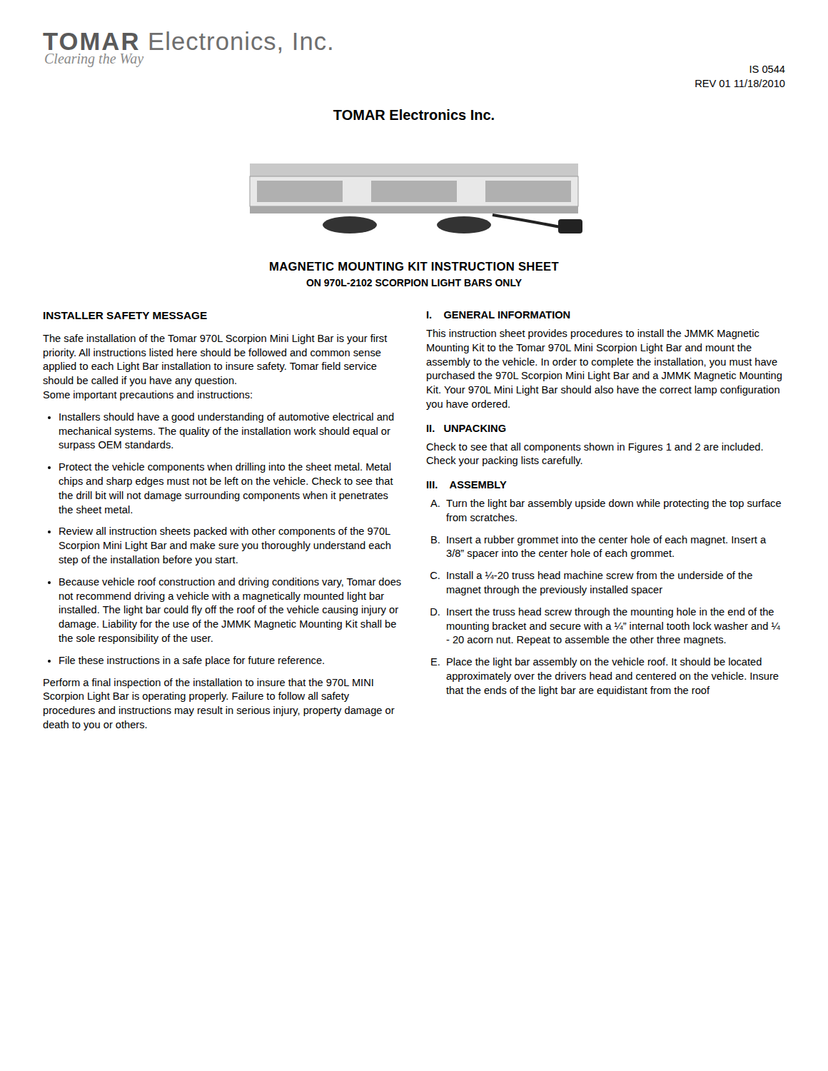TOMAR Electronics, Inc.
Clearing the Way
IS 0544
REV 01 11/18/2010
TOMAR Electronics Inc.
MAGNETIC MOUNTING KIT INSTRUCTION SHEET
ON 970L-2102 SCORPION LIGHT BARS ONLY
INSTALLER SAFETY MESSAGE
The safe installation of the Tomar 970L Scorpion Mini Light Bar is your first priority. All instructions listed here should be followed and common sense applied to each Light Bar installation to insure safety. Tomar field service should be called if you have any question.
Some important precautions and instructions:
Installers should have a good understanding of automotive electrical and mechanical systems. The quality of the installation work should equal or surpass OEM standards.
Protect the vehicle components when drilling into the sheet metal. Metal chips and sharp edges must not be left on the vehicle. Check to see that the drill bit will not damage surrounding components when it penetrates the sheet metal.
Review all instruction sheets packed with other components of the 970L Scorpion Mini Light Bar and make sure you thoroughly understand each step of the installation before you start.
Because vehicle roof construction and driving conditions vary, Tomar does not recommend driving a vehicle with a magnetically mounted light bar installed. The light bar could fly off the roof of the vehicle causing injury or damage. Liability for the use of the JMMK Magnetic Mounting Kit shall be the sole responsibility of the user.
File these instructions in a safe place for future reference.
Perform a final inspection of the installation to insure that the 970L MINI Scorpion Light Bar is operating properly. Failure to follow all safety procedures and instructions may result in serious injury, property damage or death to you or others.
I. GENERAL INFORMATION
This instruction sheet provides procedures to install the JMMK Magnetic Mounting Kit to the Tomar 970L Mini Scorpion Light Bar and mount the assembly to the vehicle. In order to complete the installation, you must have purchased the 970L Scorpion Mini Light Bar and a JMMK Magnetic Mounting Kit. Your 970L Mini Light Bar should also have the correct lamp configuration you have ordered.
II. UNPACKING
Check to see that all components shown in Figures 1 and 2 are included. Check your packing lists carefully.
III. ASSEMBLY
Turn the light bar assembly upside down while protecting the top surface from scratches.
Insert a rubber grommet into the center hole of each magnet. Insert a 3/8” spacer into the center hole of each grommet.
Install a ¼-20 truss head machine screw from the underside of the magnet through the previously installed spacer
Insert the truss head screw through the mounting hole in the end of the mounting bracket and secure with a ¼” internal tooth lock washer and ¼ - 20 acorn nut. Repeat to assemble the other three magnets.
Place the light bar assembly on the vehicle roof. It should be located approximately over the drivers head and centered on the vehicle. Insure that the ends of the light bar are equidistant from the roof